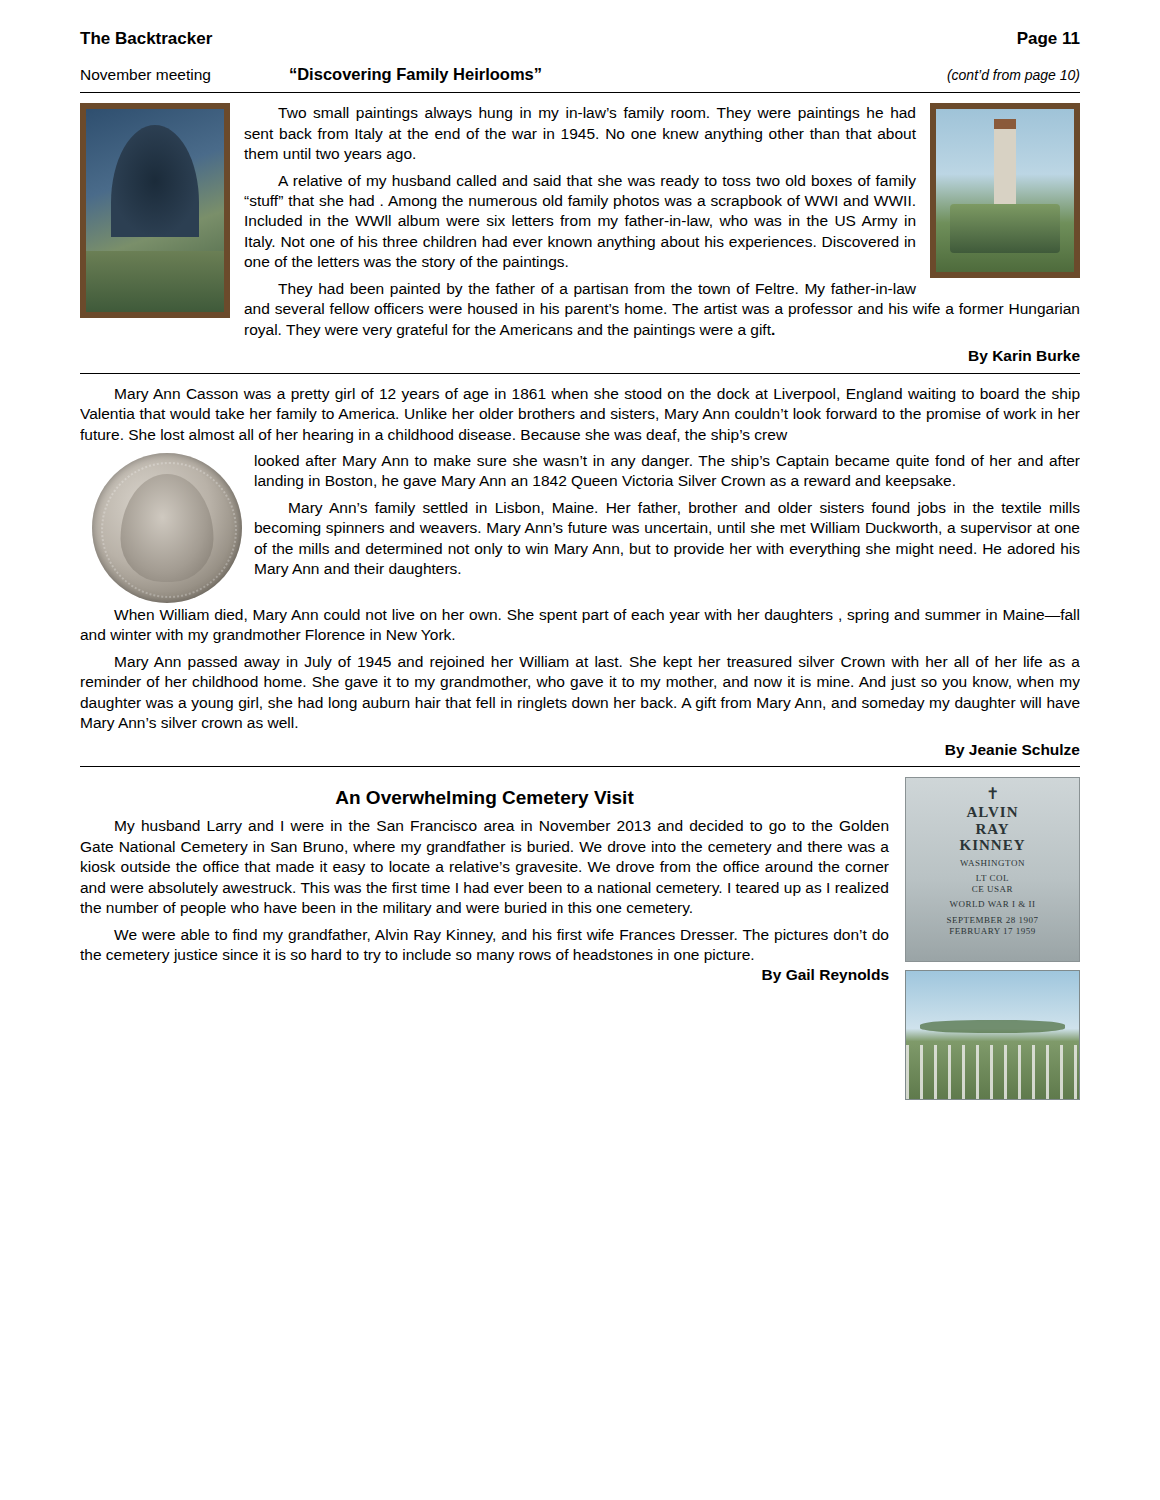The Backtracker
Page 11
November meeting
“Discovering Family Heirlooms”
(cont’d from page 10)
Two small paintings always hung in my in-law’s family room. They were paintings he had sent back from Italy at the end of the war in 1945. No one knew anything other than that about them until two years ago.
A relative of my husband called and said that she was ready to toss two old boxes of family “stuff” that she had . Among the numerous old family photos was a scrapbook of WWI and WWII. Included in the WWll album were six letters from my father-in-law, who was in the US Army in Italy. Not one of his three children had ever known anything about his experiences. Discovered in one of the letters was the story of the paintings.
They had been painted by the father of a partisan from the town of Feltre. My father-in-law and several fellow officers were housed in his parent’s home. The artist was a professor and his wife a former Hungarian royal. They were very grateful for the Americans and the paintings were a gift.
By Karin Burke
Mary Ann Casson was a pretty girl of 12 years of age in 1861 when she stood on the dock at Liverpool, England waiting to board the ship Valentia that would take her family to America. Unlike her older brothers and sisters, Mary Ann couldn’t look forward to the promise of work in her future. She lost almost all of her hearing in a childhood disease. Because she was deaf, the ship’s crew
looked after Mary Ann to make sure she wasn’t in any danger. The ship’s Captain became quite fond of her and after landing in Boston, he gave Mary Ann an 1842 Queen Victoria Silver Crown as a reward and keepsake.
Mary Ann’s family settled in Lisbon, Maine. Her father, brother and older sisters found jobs in the textile mills becoming spinners and weavers. Mary Ann’s future was uncertain, until she met William Duckworth, a supervisor at one of the mills and determined not only to win Mary Ann, but to provide her with everything she might need. He adored his Mary Ann and their daughters.
When William died, Mary Ann could not live on her own. She spent part of each year with her daughters , spring and summer in Maine—fall and winter with my grandmother Florence in New York.
Mary Ann passed away in July of 1945 and rejoined her William at last. She kept her treasured silver Crown with her all of her life as a reminder of her childhood home. She gave it to my grandmother, who gave it to my mother, and now it is mine. And just so you know, when my daughter was a young girl, she had long auburn hair that fell in ringlets down her back. A gift from Mary Ann, and someday my daughter will have Mary Ann’s silver crown as well.
By Jeanie Schulze
✝
ALVIN
RAY
KINNEY
WASHINGTON
LT COL
CE USAR
WORLD WAR I & II
SEPTEMBER 28 1907
FEBRUARY 17 1959
An Overwhelming Cemetery Visit
My husband Larry and I were in the San Francisco area in November 2013 and decided to go to the Golden Gate National Cemetery in San Bruno, where my grandfather is buried. We drove into the cemetery and there was a kiosk outside the office that made it easy to locate a relative’s gravesite. We drove from the office around the corner and were absolutely awestruck. This was the first time I had ever been to a national cemetery. I teared up as I realized the number of people who have been in the military and were buried in this one cemetery.
We were able to find my grandfather, Alvin Ray Kinney, and his first wife Frances Dresser. The pictures don’t do the cemetery justice since it is so hard to try to include so many rows of headstones in one picture. By Gail Reynolds